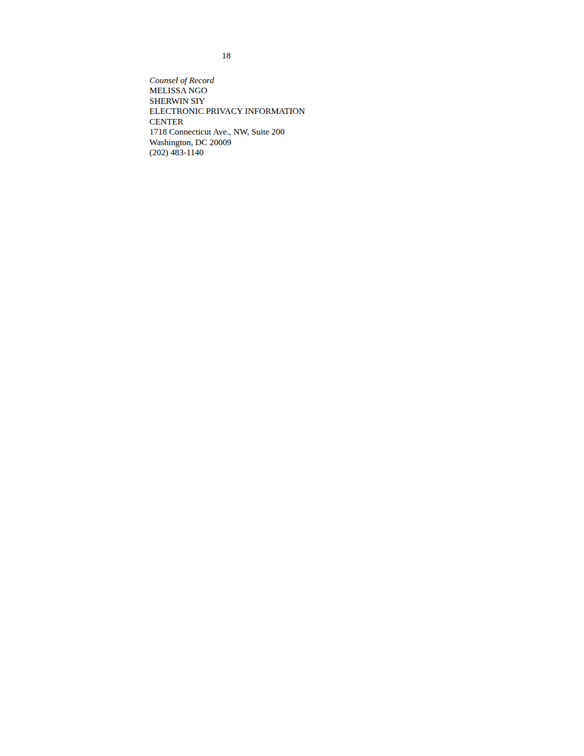18
Counsel of Record
MELISSA NGO
SHERWIN SIY
ELECTRONIC PRIVACY INFORMATION
CENTER
1718 Connecticut Ave., NW, Suite 200
Washington, DC 20009
(202) 483-1140